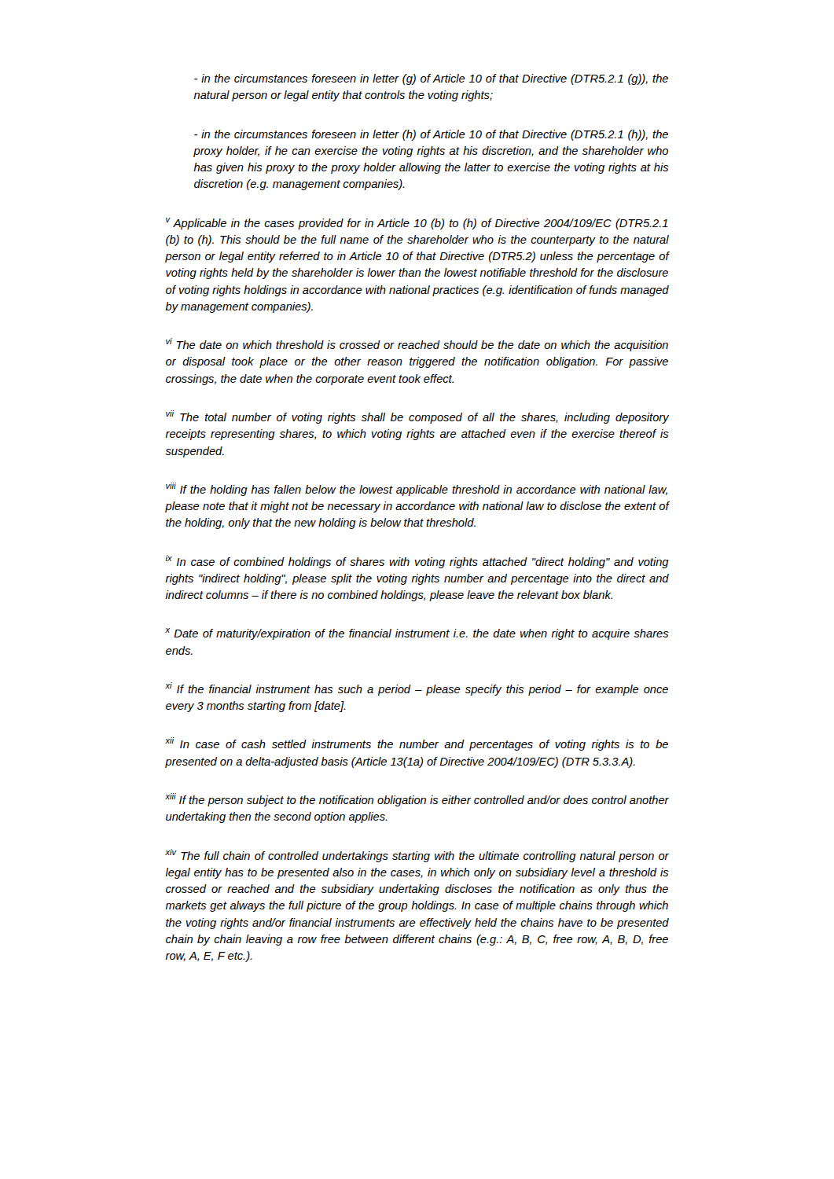- in the circumstances foreseen in letter (g) of Article 10 of that Directive (DTR5.2.1 (g)), the natural person or legal entity that controls the voting rights;
- in the circumstances foreseen in letter (h) of Article 10 of that Directive (DTR5.2.1 (h)), the proxy holder, if he can exercise the voting rights at his discretion, and the shareholder who has given his proxy to the proxy holder allowing the latter to exercise the voting rights at his discretion (e.g. management companies).
v Applicable in the cases provided for in Article 10 (b) to (h) of Directive 2004/109/EC (DTR5.2.1 (b) to (h). This should be the full name of the shareholder who is the counterparty to the natural person or legal entity referred to in Article 10 of that Directive (DTR5.2) unless the percentage of voting rights held by the shareholder is lower than the lowest notifiable threshold for the disclosure of voting rights holdings in accordance with national practices (e.g. identification of funds managed by management companies).
vi The date on which threshold is crossed or reached should be the date on which the acquisition or disposal took place or the other reason triggered the notification obligation. For passive crossings, the date when the corporate event took effect.
vii The total number of voting rights shall be composed of all the shares, including depository receipts representing shares, to which voting rights are attached even if the exercise thereof is suspended.
viii If the holding has fallen below the lowest applicable threshold in accordance with national law, please note that it might not be necessary in accordance with national law to disclose the extent of the holding, only that the new holding is below that threshold.
ix In case of combined holdings of shares with voting rights attached "direct holding" and voting rights "indirect holding", please split the voting rights number and percentage into the direct and indirect columns – if there is no combined holdings, please leave the relevant box blank.
x Date of maturity/expiration of the financial instrument i.e. the date when right to acquire shares ends.
xi If the financial instrument has such a period – please specify this period – for example once every 3 months starting from [date].
xii In case of cash settled instruments the number and percentages of voting rights is to be presented on a delta-adjusted basis (Article 13(1a) of Directive 2004/109/EC) (DTR 5.3.3.A).
xiii If the person subject to the notification obligation is either controlled and/or does control another undertaking then the second option applies.
xiv The full chain of controlled undertakings starting with the ultimate controlling natural person or legal entity has to be presented also in the cases, in which only on subsidiary level a threshold is crossed or reached and the subsidiary undertaking discloses the notification as only thus the markets get always the full picture of the group holdings. In case of multiple chains through which the voting rights and/or financial instruments are effectively held the chains have to be presented chain by chain leaving a row free between different chains (e.g.: A, B, C, free row, A, B, D, free row, A, E, F etc.).